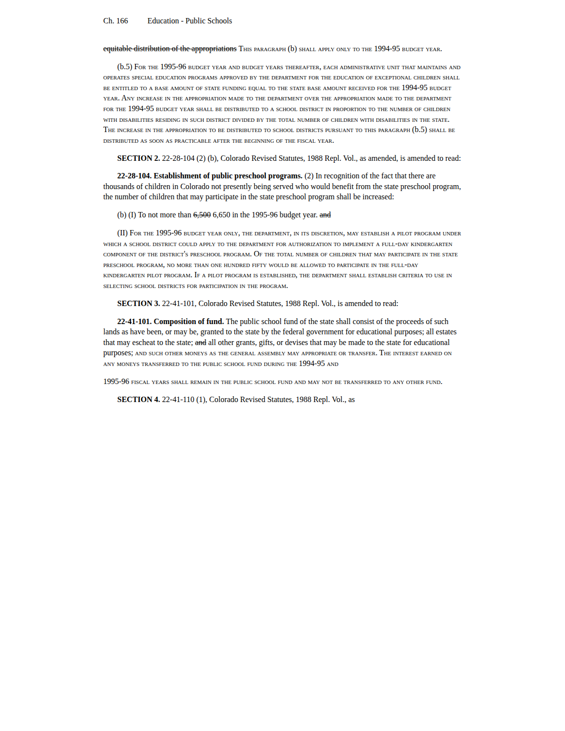Ch. 166 Education - Public Schools
equitable distribution of the appropriations This paragraph (b) shall apply only to the 1994-95 budget year.
(b.5) For the 1995-96 budget year and budget years thereafter, each administrative unit that maintains and operates special education programs approved by the department for the education of exceptional children shall be entitled to a base amount of state funding equal to the state base amount received for the 1994-95 budget year. Any increase in the appropriation made to the department over the appropriation made to the department for the 1994-95 budget year shall be distributed to a school district in proportion to the number of children with disabilities residing in such district divided by the total number of children with disabilities in the state. The increase in the appropriation to be distributed to school districts pursuant to this paragraph (b.5) shall be distributed as soon as practicable after the beginning of the fiscal year.
SECTION 2. 22-28-104 (2) (b), Colorado Revised Statutes, 1988 Repl. Vol., as amended, is amended to read:
22-28-104. Establishment of public preschool programs. (2) In recognition of the fact that there are thousands of children in Colorado not presently being served who would benefit from the state preschool program, the number of children that may participate in the state preschool program shall be increased:
(b) (I) To not more than 6,500 6,650 in the 1995-96 budget year. and
(II) For the 1995-96 budget year only, the department, in its discretion, may establish a pilot program under which a school district could apply to the department for authorization to implement a full-day kindergarten component of the district's preschool program. Of the total number of children that may participate in the state preschool program, no more than one hundred fifty would be allowed to participate in the full-day kindergarten pilot program. If a pilot program is established, the department shall establish criteria to use in selecting school districts for participation in the program.
SECTION 3. 22-41-101, Colorado Revised Statutes, 1988 Repl. Vol., is amended to read:
22-41-101. Composition of fund. The public school fund of the state shall consist of the proceeds of such lands as have been, or may be, granted to the state by the federal government for educational purposes; all estates that may escheat to the state; and all other grants, gifts, or devises that may be made to the state for educational purposes; and such other moneys as the general assembly may appropriate or transfer. The interest earned on any moneys transferred to the public school fund during the 1994-95 and
1995-96 fiscal years shall remain in the public school fund and may not be transferred to any other fund.
SECTION 4. 22-41-110 (1), Colorado Revised Statutes, 1988 Repl. Vol., as